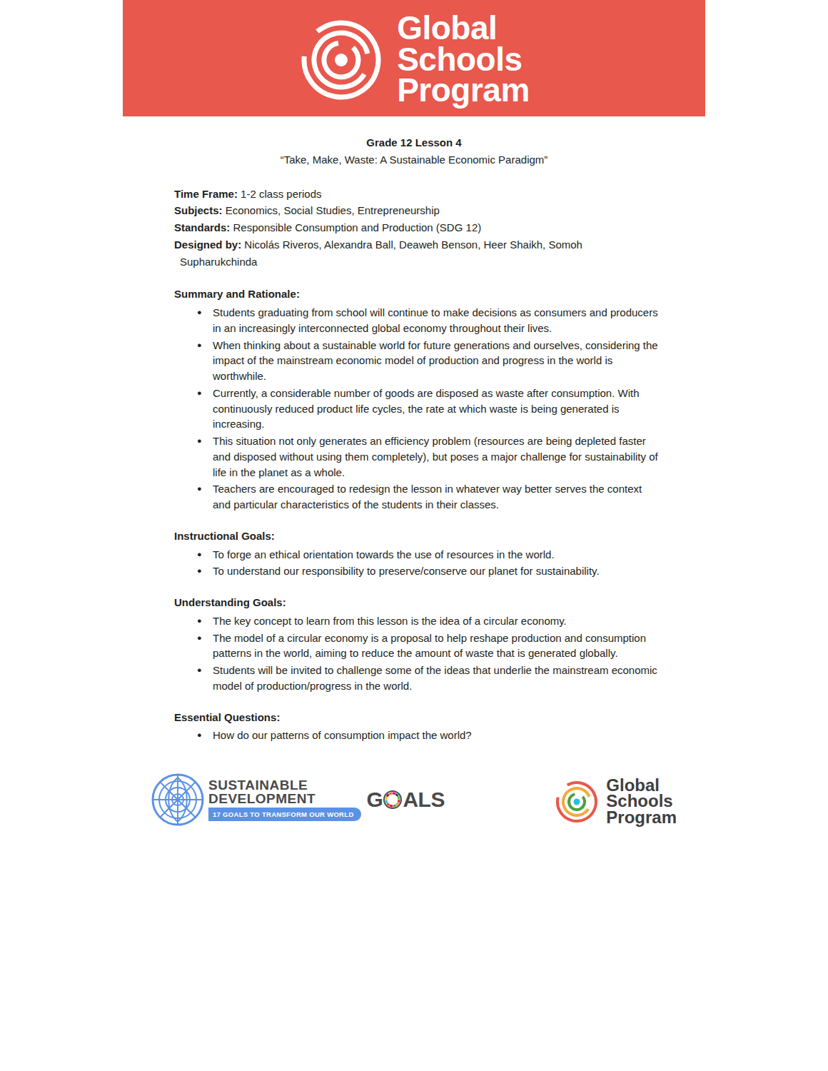Global Schools Program
Grade 12 Lesson 4
“Take, Make, Waste: A Sustainable Economic Paradigm”
Time Frame: 1-2 class periods
Subjects: Economics, Social Studies, Entrepreneurship
Standards: Responsible Consumption and Production (SDG 12)
Designed by: Nicolás Riveros, Alexandra Ball, Deaweh Benson, Heer Shaikh, Somoh
Supharukchinda
Summary and Rationale:
Students graduating from school will continue to make decisions as consumers and producers in an increasingly interconnected global economy throughout their lives.
When thinking about a sustainable world for future generations and ourselves, considering the impact of the mainstream economic model of production and progress in the world is worthwhile.
Currently, a considerable number of goods are disposed as waste after consumption. With continuously reduced product life cycles, the rate at which waste is being generated is increasing.
This situation not only generates an efficiency problem (resources are being depleted faster and disposed without using them completely), but poses a major challenge for sustainability of life in the planet as a whole.
Teachers are encouraged to redesign the lesson in whatever way better serves the context and particular characteristics of the students in their classes.
Instructional Goals:
To forge an ethical orientation towards the use of resources in the world.
To understand our responsibility to preserve/conserve our planet for sustainability.
Understanding Goals:
The key concept to learn from this lesson is the idea of a circular economy.
The model of a circular economy is a proposal to help reshape production and consumption patterns in the world, aiming to reduce the amount of waste that is generated globally.
Students will be invited to challenge some of the ideas that underlie the mainstream economic model of production/progress in the world.
Essential Questions:
How do our patterns of consumption impact the world?
SUSTAINABLE
DEVELOPMENT
17 GOALS TO TRANSFORM OUR WORLD
G ALS
Global Schools Program